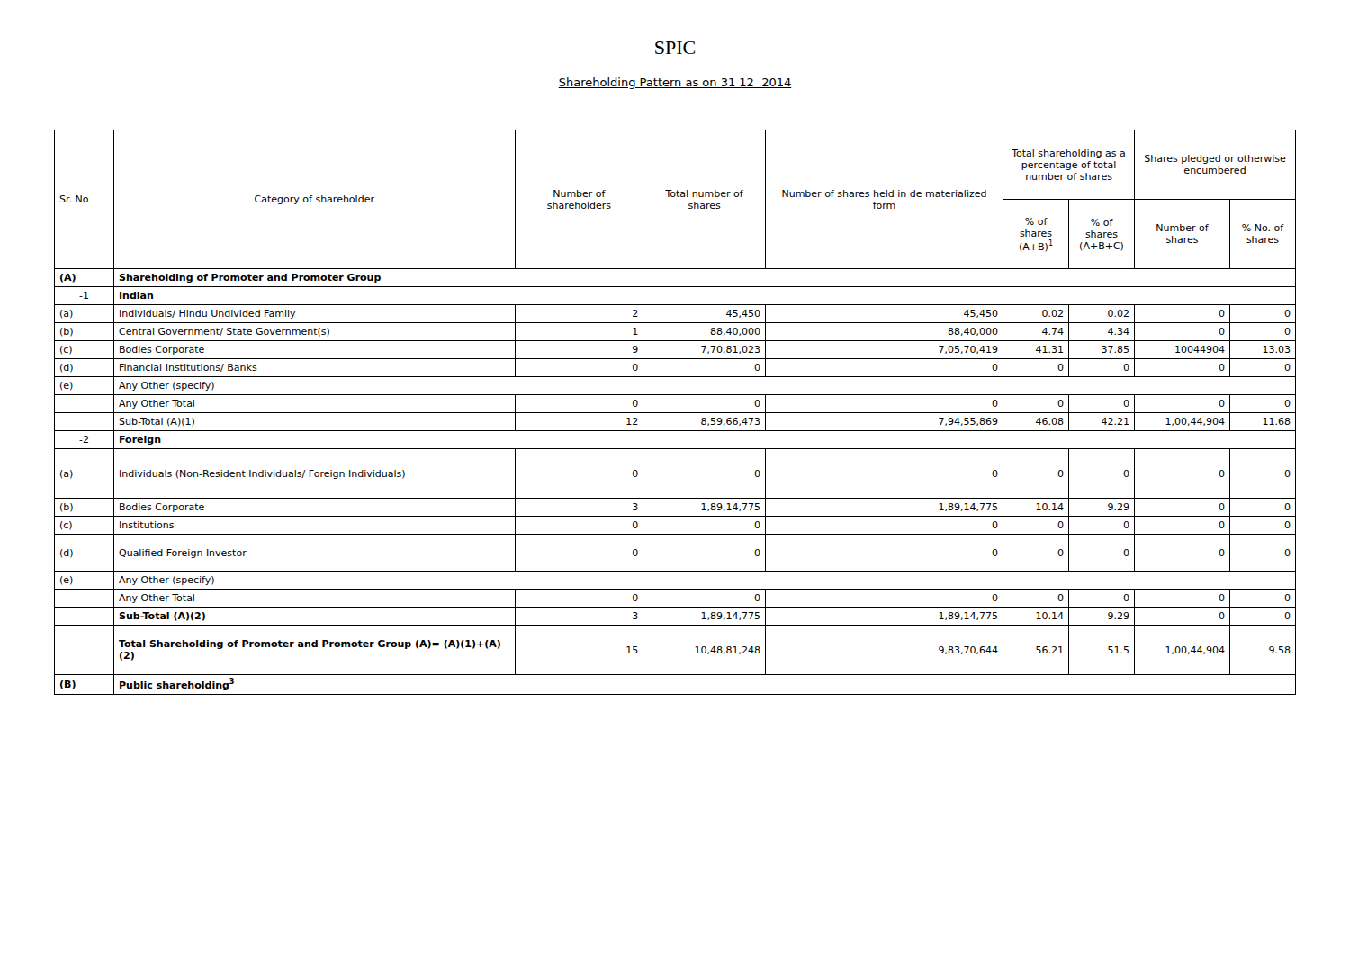SPIC
Shareholding Pattern as on 31 12 2014
| Sr. No | Category of shareholder | Number of shareholders | Total number of shares | Number of shares held in de materialized form | Total shareholding as a percentage of total number of shares | Shares pledged or otherwise encumbered |
| --- | --- | --- | --- | --- | --- | --- |
| % of shares (A+B) 1 | % of shares (A+B+C) | Number of shares | % No. of shares |
| (A) | Shareholding of Promoter and Promoter Group |
| -1 | Indian |
| (a) | Individuals/ Hindu Undivided Family | 2 | 45,450 | 45,450 | 0.02 | 0.02 | 0 | 0 |
| (b) | Central Government/ State Government(s) | 1 | 88,40,000 | 88,40,000 | 4.74 | 4.34 | 0 | 0 |
| (c) | Bodies Corporate | 9 | 7,70,81,023 | 7,05,70,419 | 41.31 | 37.85 | 10044904 | 13.03 |
| (d) | Financial Institutions/ Banks | 0 | 0 | 0 | 0 | 0 | 0 | 0 |
| (e) | Any Other (specify) |
| | Any Other Total | 0 | 0 | 0 | 0 | 0 | 0 | 0 |
| | Sub-Total (A)(1) | 12 | 8,59,66,473 | 7,94,55,869 | 46.08 | 42.21 | 1,00,44,904 | 11.68 |
| -2 | Foreign |
| (a) | Individuals (Non-Resident Individuals/ Foreign Individuals) | 0 | 0 | 0 | 0 | 0 | 0 | 0 |
| (b) | Bodies Corporate | 3 | 1,89,14,775 | 1,89,14,775 | 10.14 | 9.29 | 0 | 0 |
| (c) | Institutions | 0 | 0 | 0 | 0 | 0 | 0 | 0 |
| (d) | Qualified Foreign Investor | 0 | 0 | 0 | 0 | 0 | 0 | 0 |
| (e) | Any Other (specify) |
| | Any Other Total | 0 | 0 | 0 | 0 | 0 | 0 | 0 |
| | Sub-Total (A)(2) | 3 | 1,89,14,775 | 1,89,14,775 | 10.14 | 9.29 | 0 | 0 |
| | Total Shareholding of Promoter and Promoter Group (A)= (A)(1)+(A)(2) | 15 | 10,48,81,248 | 9,83,70,644 | 56.21 | 51.5 | 1,00,44,904 | 9.58 |
| (B) | Public shareholding 3 |